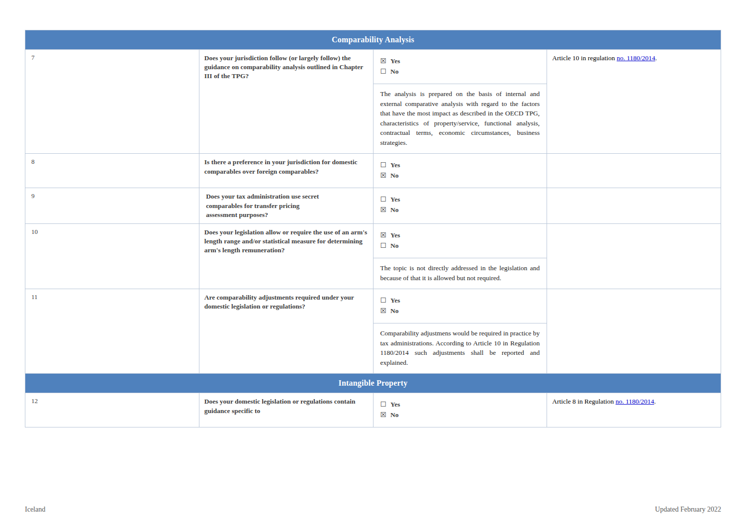| Comparability Analysis |
| 7 | Does your jurisdiction follow (or largely follow) the guidance on comparability analysis outlined in Chapter III of the TPG? | ☒ Yes ☐ No The analysis is prepared on the basis of internal and external comparative analysis with regard to the factors that have the most impact as described in the OECD TPG, characteristics of property/service, functional analysis, contractual terms, economic circumstances, business strategies. | Article 10 in regulation no. 1180/2014 . |
| 8 | Is there a preference in your jurisdiction for domestic comparables over foreign comparables? | ☐ Yes ☒ No | |
| 9 | Does your tax administration use secret comparables for transfer pricing assessment purposes? | ☐ Yes ☒ No | |
| 10 | Does your legislation allow or require the use of an arm's length range and/or statistical measure for determining arm's length remuneration? | ☒ Yes ☐ No The topic is not directly addressed in the legislation and because of that it is allowed but not required. | |
| 11 | Are comparability adjustments required under your domestic legislation or regulations? | ☐ Yes ☒ No Comparability adjustmens would be required in practice by tax administrations. According to Article 10 in Regulation 1180/2014 such adjustments shall be reported and explained. | |
| Intangible Property |
| 12 | Does your domestic legislation or regulations contain guidance specific to | ☐ Yes ☒ No | Article 8 in Regulation no. 1180/2014 . |
Iceland
Updated February 2022